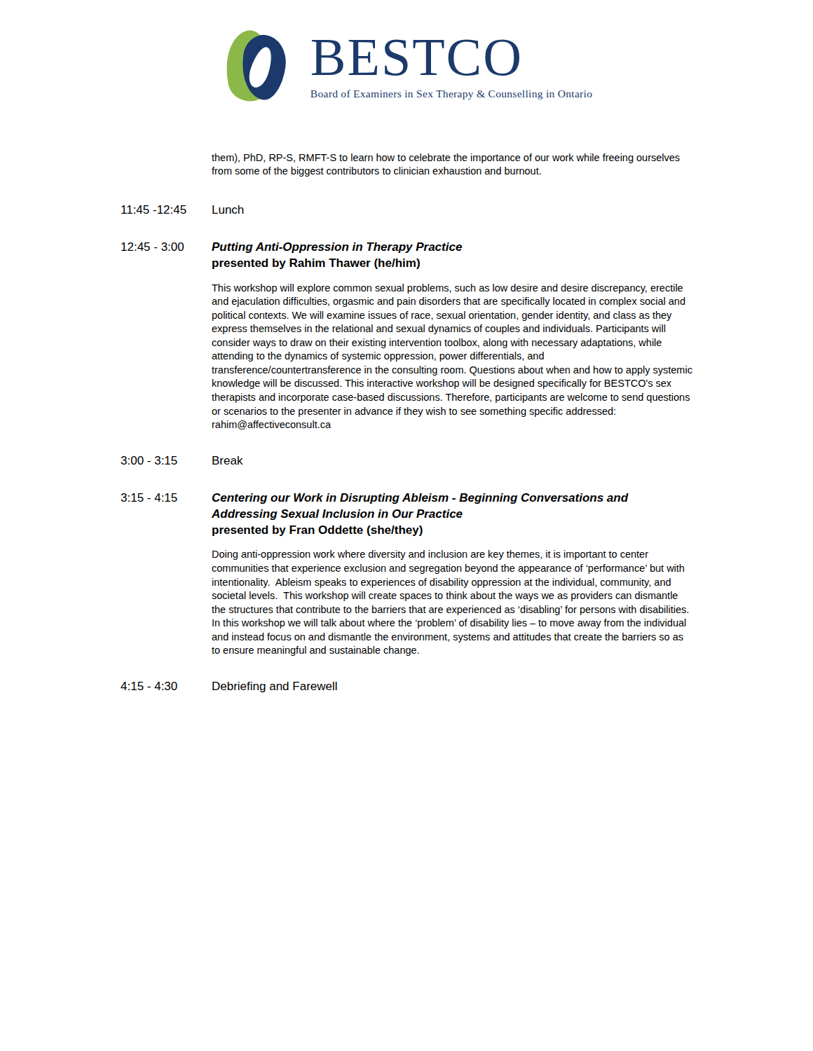BESTCO
Board of Examiners in Sex Therapy & Counselling in Ontario
them), PhD, RP-S, RMFT-S to learn how to celebrate the importance of our work while freeing ourselves from some of the biggest contributors to clinician exhaustion and burnout.
11:45 -12:45
Lunch
12:45 - 3:00
Putting Anti-Oppression in Therapy Practice
presented by Rahim Thawer (he/him)
This workshop will explore common sexual problems, such as low desire and desire discrepancy, erectile and ejaculation difficulties, orgasmic and pain disorders that are specifically located in complex social and political contexts. We will examine issues of race, sexual orientation, gender identity, and class as they express themselves in the relational and sexual dynamics of couples and individuals. Participants will consider ways to draw on their existing intervention toolbox, along with necessary adaptations, while attending to the dynamics of systemic oppression, power differentials, and transference/countertransference in the consulting room. Questions about when and how to apply systemic knowledge will be discussed. This interactive workshop will be designed specifically for BESTCO's sex therapists and incorporate case-based discussions. Therefore, participants are welcome to send questions or scenarios to the presenter in advance if they wish to see something specific addressed: rahim@affectiveconsult.ca
3:00 - 3:15
Break
3:15 - 4:15
Centering our Work in Disrupting Ableism - Beginning Conversations and Addressing Sexual Inclusion in Our Practice
presented by Fran Oddette (she/they)
Doing anti-oppression work where diversity and inclusion are key themes, it is important to center communities that experience exclusion and segregation beyond the appearance of ‘performance’ but with intentionality. Ableism speaks to experiences of disability oppression at the individual, community, and societal levels. This workshop will create spaces to think about the ways we as providers can dismantle the structures that contribute to the barriers that are experienced as ‘disabling’ for persons with disabilities. In this workshop we will talk about where the ‘problem’ of disability lies – to move away from the individual and instead focus on and dismantle the environment, systems and attitudes that create the barriers so as to ensure meaningful and sustainable change.
4:15 - 4:30
Debriefing and Farewell